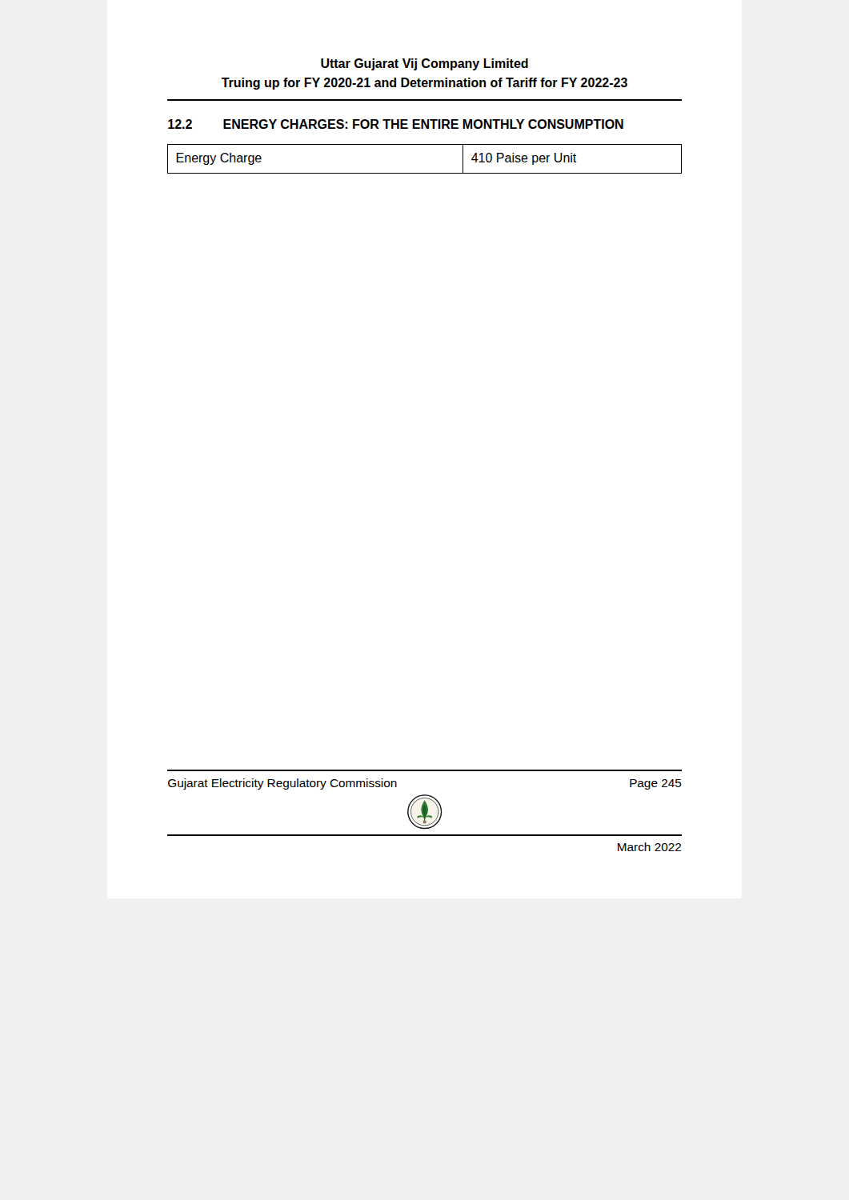Uttar Gujarat Vij Company Limited
Truing up for FY 2020-21 and Determination of Tariff for FY 2022-23
12.2 ENERGY CHARGES: FOR THE ENTIRE MONTHLY CONSUMPTION
| Energy Charge | 410 Paise per Unit |
Gujarat Electricity Regulatory Commission
Page 245
March 2022